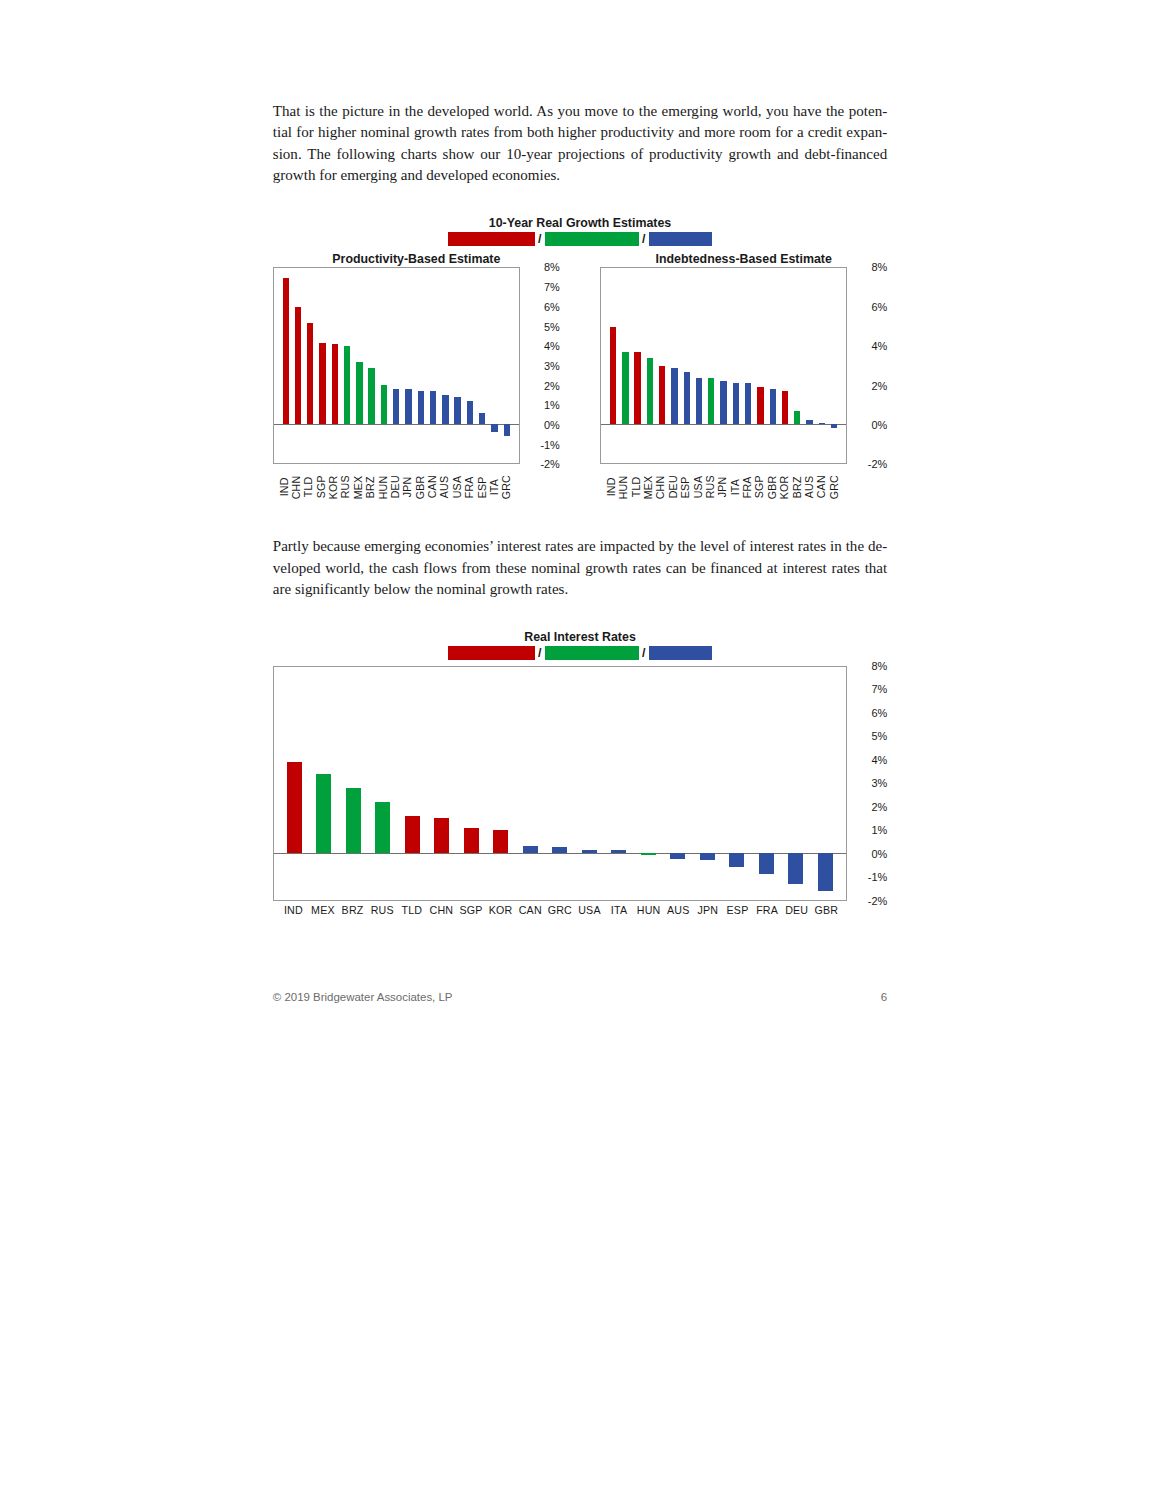That is the picture in the developed world. As you move to the emerging world, you have the potential for higher nominal growth rates from both higher productivity and more room for a credit expansion. The following charts show our 10-year projections of productivity growth and debt-financed growth for emerging and developed economies.
10-Year Real Growth Estimates
Emerging Asia / Other Emerging / Developed
Productivity-Based Estimate
8% 7% 6% 5% 4% 3% 2% 1% 0% -1% -2%
IND
CHN
TLD
SGP
KOR
RUS
MEX
BRZ
HUN
DEU
JPN
GBR
CAN
AUS
USA
FRA
ESP
ITA
GRC
Indebtedness-Based Estimate
8% 6% 4% 2% 0% -2%
IND
HUN
TLD
MEX
CHN
DEU
ESP
USA
RUS
JPN
ITA
FRA
SGP
GBR
KOR
BRZ
AUS
CAN
GRC
Partly because emerging economies’ interest rates are impacted by the level of interest rates in the developed world, the cash flows from these nominal growth rates can be financed at interest rates that are significantly below the nominal growth rates.
Real Interest Rates
Emerging Asia / Other Emerging / Developed
8% 7% 6% 5% 4% 3% 2% 1% 0% -1% -2%
IND
MEX
BRZ
RUS
TLD
CHN
SGP
KOR
CAN
GRC
USA
ITA
HUN
AUS
JPN
ESP
FRA
DEU
GBR
© 2019 Bridgewater Associates, LP
6